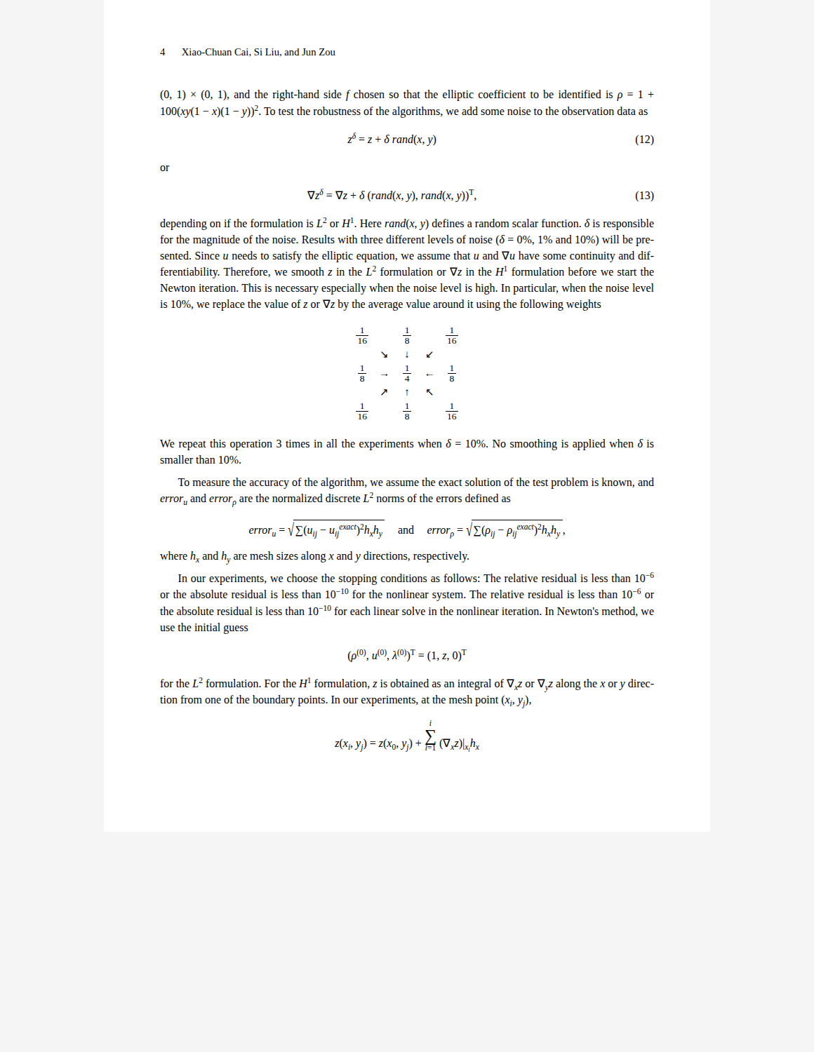4 Xiao-Chuan Cai, Si Liu, and Jun Zou
(0, 1) × (0, 1), and the right-hand side f chosen so that the elliptic coefficient to be identified is ρ = 1 + 100(xy(1 − x)(1 − y))2. To test the robustness of the algorithms, we add some noise to the observation data as
zδ = z + δ rand(x, y)
(12)
or
∇zδ = ∇z + δ (rand(x, y), rand(x, y))T,
(13)
depending on if the formulation is L2 or H1. Here rand(x, y) defines a random scalar function. δ is responsible for the magnitude of the noise. Results with three different levels of noise (δ = 0%, 1% and 10%) will be presented. Since u needs to satisfy the elliptic equation, we assume that u and ∇u have some continuity and differentiability. Therefore, we smooth z in the L2 formulation or ∇z in the H1 formulation before we start the Newton iteration. This is necessary especially when the noise level is high. In particular, when the noise level is 10%, we replace the value of z or ∇z by the average value around it using the following weights
| 1 16 | | 1 8 | | 1 16 |
| | ↘ | ↓ | ↙ | |
| 1 8 | → | 1 4 | ← | 1 8 |
| | ↗ | ↑ | ↖ | |
| 1 16 | | 1 8 | | 1 16 |
We repeat this operation 3 times in all the experiments when δ = 10%. No smoothing is applied when δ is smaller than 10%.
To measure the accuracy of the algorithm, we assume the exact solution of the test problem is known, and erroru and errorρ are the normalized discrete L2 norms of the errors defined as
erroru = √∑(uij − uijexact)2hxhy and errorρ = √∑(ρij − ρijexact)2hxhy,
where hx and hy are mesh sizes along x and y directions, respectively.
In our experiments, we choose the stopping conditions as follows: The relative residual is less than 10−6 or the absolute residual is less than 10−10 for the nonlinear system. The relative residual is less than 10−6 or the absolute residual is less than 10−10 for each linear solve in the nonlinear iteration. In Newton's method, we use the initial guess
(ρ(0), u(0), λ(0))T = (1, z, 0)T
for the L2 formulation. For the H1 formulation, z is obtained as an integral of ∇xz or ∇yz along the x or y direction from one of the boundary points. In our experiments, at the mesh point (xi, yj),
z(xi, yj) = z(x0, yj) + i ∑ l=1 (∇xz)|xlhx